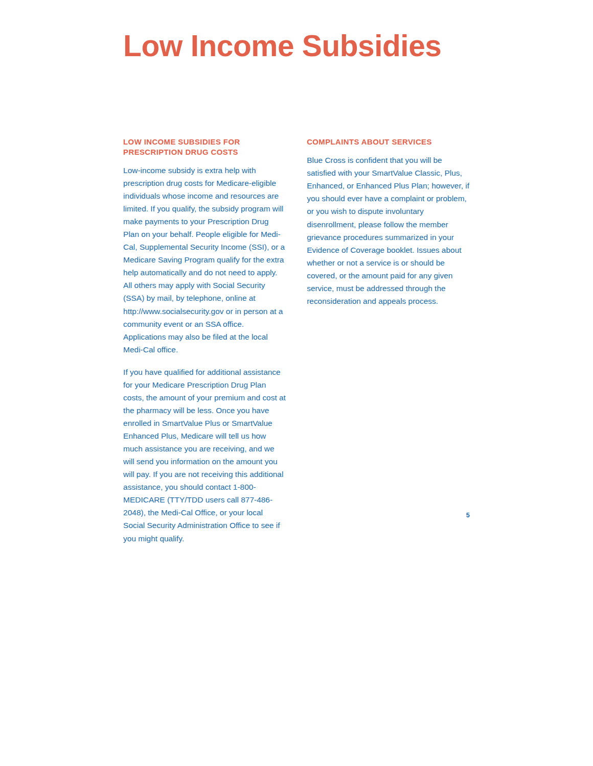Low Income Subsidies
Low Income Subsidies for
Prescription Drug Costs
Low-income subsidy is extra help with prescription drug costs for Medicare-eligible individuals whose income and resources are limited. If you qualify, the subsidy program will make payments to your Prescription Drug Plan on your behalf. People eligible for Medi-Cal, Supplemental Security Income (SSI), or a Medicare Saving Program qualify for the extra help automatically and do not need to apply. All others may apply with Social Security (SSA) by mail, by telephone, online at http://www.socialsecurity.gov or in person at a community event or an SSA office. Applications may also be filed at the local Medi-Cal office.
If you have qualified for additional assistance for your Medicare Prescription Drug Plan costs, the amount of your premium and cost at the pharmacy will be less. Once you have enrolled in SmartValue Plus or SmartValue Enhanced Plus, Medicare will tell us how much assistance you are receiving, and we will send you information on the amount you will pay. If you are not receiving this additional assistance, you should contact 1-800-MEDICARE (TTY/TDD users call 877-486- 2048), the Medi-Cal Office, or your local Social Security Administration Office to see if you might qualify.
Complaints About Services
Blue Cross is confident that you will be satisfied with your SmartValue Classic, Plus, Enhanced, or Enhanced Plus Plan; however, if you should ever have a complaint or problem, or you wish to dispute involuntary disenrollment, please follow the member grievance procedures summarized in your Evidence of Coverage booklet. Issues about whether or not a service is or should be covered, or the amount paid for any given service, must be addressed through the reconsideration and appeals process.
5